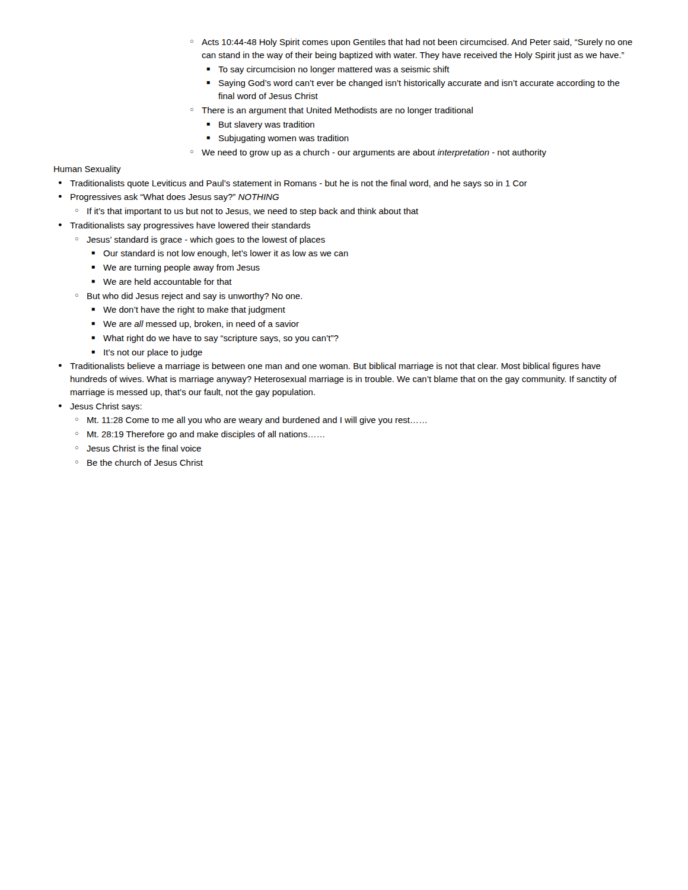Acts 10:44-48 Holy Spirit comes upon Gentiles that had not been circumcised. And Peter said, “Surely no one can stand in the way of their being baptized with water. They have received the Holy Spirit just as we have.”
To say circumcision no longer mattered was a seismic shift
Saying God’s word can’t ever be changed isn’t historically accurate and isn’t accurate according to the final word of Jesus Christ
There is an argument that United Methodists are no longer traditional
But slavery was tradition
Subjugating women was tradition
We need to grow up as a church - our arguments are about interpretation - not authority
Human Sexuality
Traditionalists quote Leviticus and Paul’s statement in Romans - but he is not the final word, and he says so in 1 Cor
Progressives ask “What does Jesus say?” NOTHING
If it’s that important to us but not to Jesus, we need to step back and think about that
Traditionalists say progressives have lowered their standards
Jesus’ standard is grace - which goes to the lowest of places
Our standard is not low enough, let’s lower it as low as we can
We are turning people away from Jesus
We are held accountable for that
But who did Jesus reject and say is unworthy? No one.
We don’t have the right to make that judgment
We are all messed up, broken, in need of a savior
What right do we have to say “scripture says, so you can’t”?
It’s not our place to judge
Traditionalists believe a marriage is between one man and one woman. But biblical marriage is not that clear. Most biblical figures have hundreds of wives. What is marriage anyway? Heterosexual marriage is in trouble. We can’t blame that on the gay community. If sanctity of marriage is messed up, that’s our fault, not the gay population.
Jesus Christ says:
Mt. 11:28 Come to me all you who are weary and burdened and I will give you rest……
Mt. 28:19 Therefore go and make disciples of all nations……
Jesus Christ is the final voice
Be the church of Jesus Christ